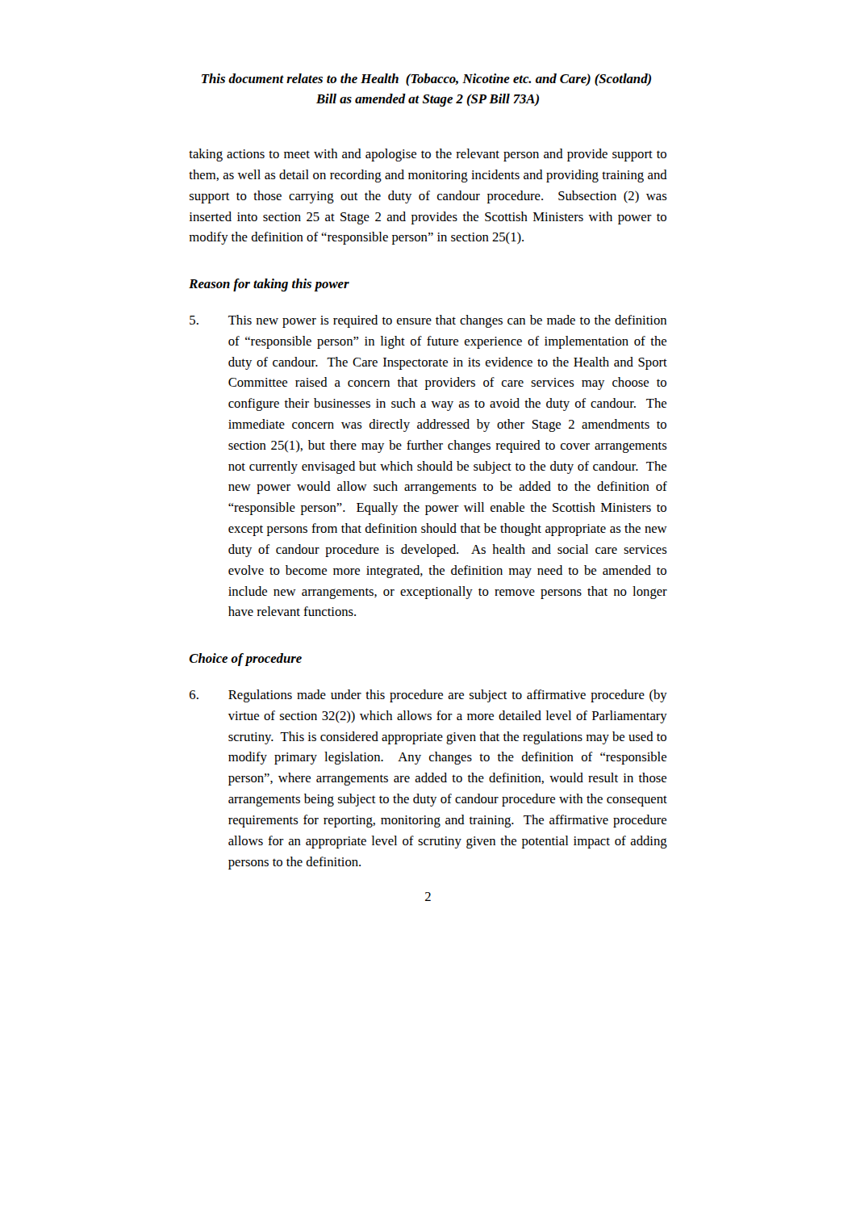This document relates to the Health (Tobacco, Nicotine etc. and Care) (Scotland) Bill as amended at Stage 2 (SP Bill 73A)
taking actions to meet with and apologise to the relevant person and provide support to them, as well as detail on recording and monitoring incidents and providing training and support to those carrying out the duty of candour procedure. Subsection (2) was inserted into section 25 at Stage 2 and provides the Scottish Ministers with power to modify the definition of “responsible person” in section 25(1).
Reason for taking this power
5.
This new power is required to ensure that changes can be made to the definition of “responsible person” in light of future experience of implementation of the duty of candour. The Care Inspectorate in its evidence to the Health and Sport Committee raised a concern that providers of care services may choose to configure their businesses in such a way as to avoid the duty of candour. The immediate concern was directly addressed by other Stage 2 amendments to section 25(1), but there may be further changes required to cover arrangements not currently envisaged but which should be subject to the duty of candour. The new power would allow such arrangements to be added to the definition of “responsible person”. Equally the power will enable the Scottish Ministers to except persons from that definition should that be thought appropriate as the new duty of candour procedure is developed. As health and social care services evolve to become more integrated, the definition may need to be amended to include new arrangements, or exceptionally to remove persons that no longer have relevant functions.
Choice of procedure
6.
Regulations made under this procedure are subject to affirmative procedure (by virtue of section 32(2)) which allows for a more detailed level of Parliamentary scrutiny. This is considered appropriate given that the regulations may be used to modify primary legislation. Any changes to the definition of “responsible person”, where arrangements are added to the definition, would result in those arrangements being subject to the duty of candour procedure with the consequent requirements for reporting, monitoring and training. The affirmative procedure allows for an appropriate level of scrutiny given the potential impact of adding persons to the definition.
2